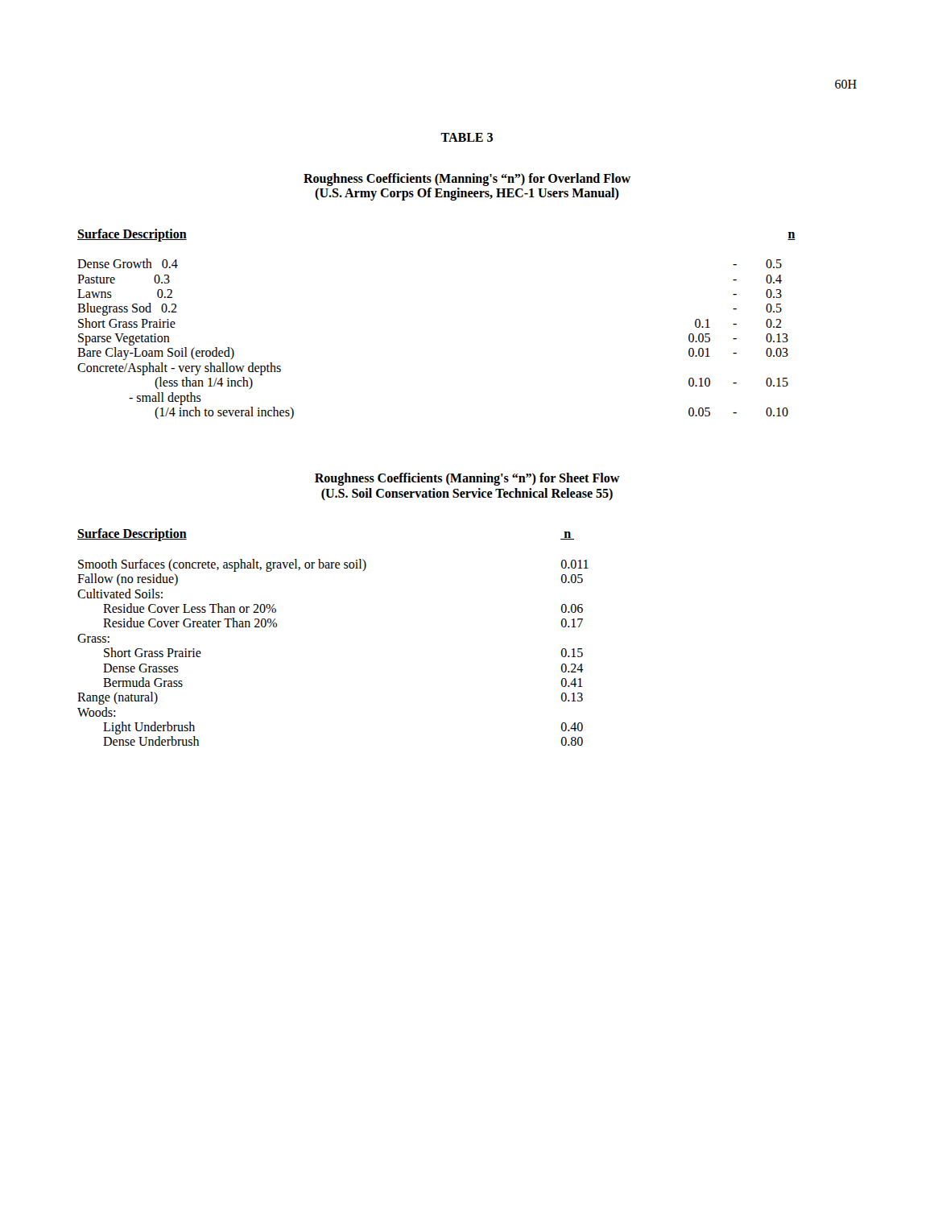60H
TABLE 3
Roughness Coefficients (Manning's “n”) for Overland Flow
(U.S. Army Corps Of Engineers, HEC-1 Users Manual)
| Surface Description | | | n |
| Dense Growth 0.4 | | - | 0.5 |
| Pasture 0.3 | | - | 0.4 |
| Lawns 0.2 | | - | 0.3 |
| Bluegrass Sod 0.2 | | - | 0.5 |
| Short Grass Prairie | 0.1 | - | 0.2 |
| Sparse Vegetation | 0.05 | - | 0.13 |
| Bare Clay-Loam Soil (eroded) | 0.01 | - | 0.03 |
| Concrete/Asphalt - very shallow depths | | | |
| (less than 1/4 inch) | 0.10 | - | 0.15 |
| - small depths | | | |
| (1/4 inch to several inches) | 0.05 | - | 0.10 |
Roughness Coefficients (Manning's “n”) for Sheet Flow
(U.S. Soil Conservation Service Technical Release 55)
| Surface Description | n |
| Smooth Surfaces (concrete, asphalt, gravel, or bare soil) | 0.011 |
| Fallow (no residue) | 0.05 |
| Cultivated Soils: | |
| Residue Cover Less Than or 20% | 0.06 |
| Residue Cover Greater Than 20% | 0.17 |
| Grass: | |
| Short Grass Prairie | 0.15 |
| Dense Grasses | 0.24 |
| Bermuda Grass | 0.41 |
| Range (natural) | 0.13 |
| Woods: | |
| Light Underbrush | 0.40 |
| Dense Underbrush | 0.80 |